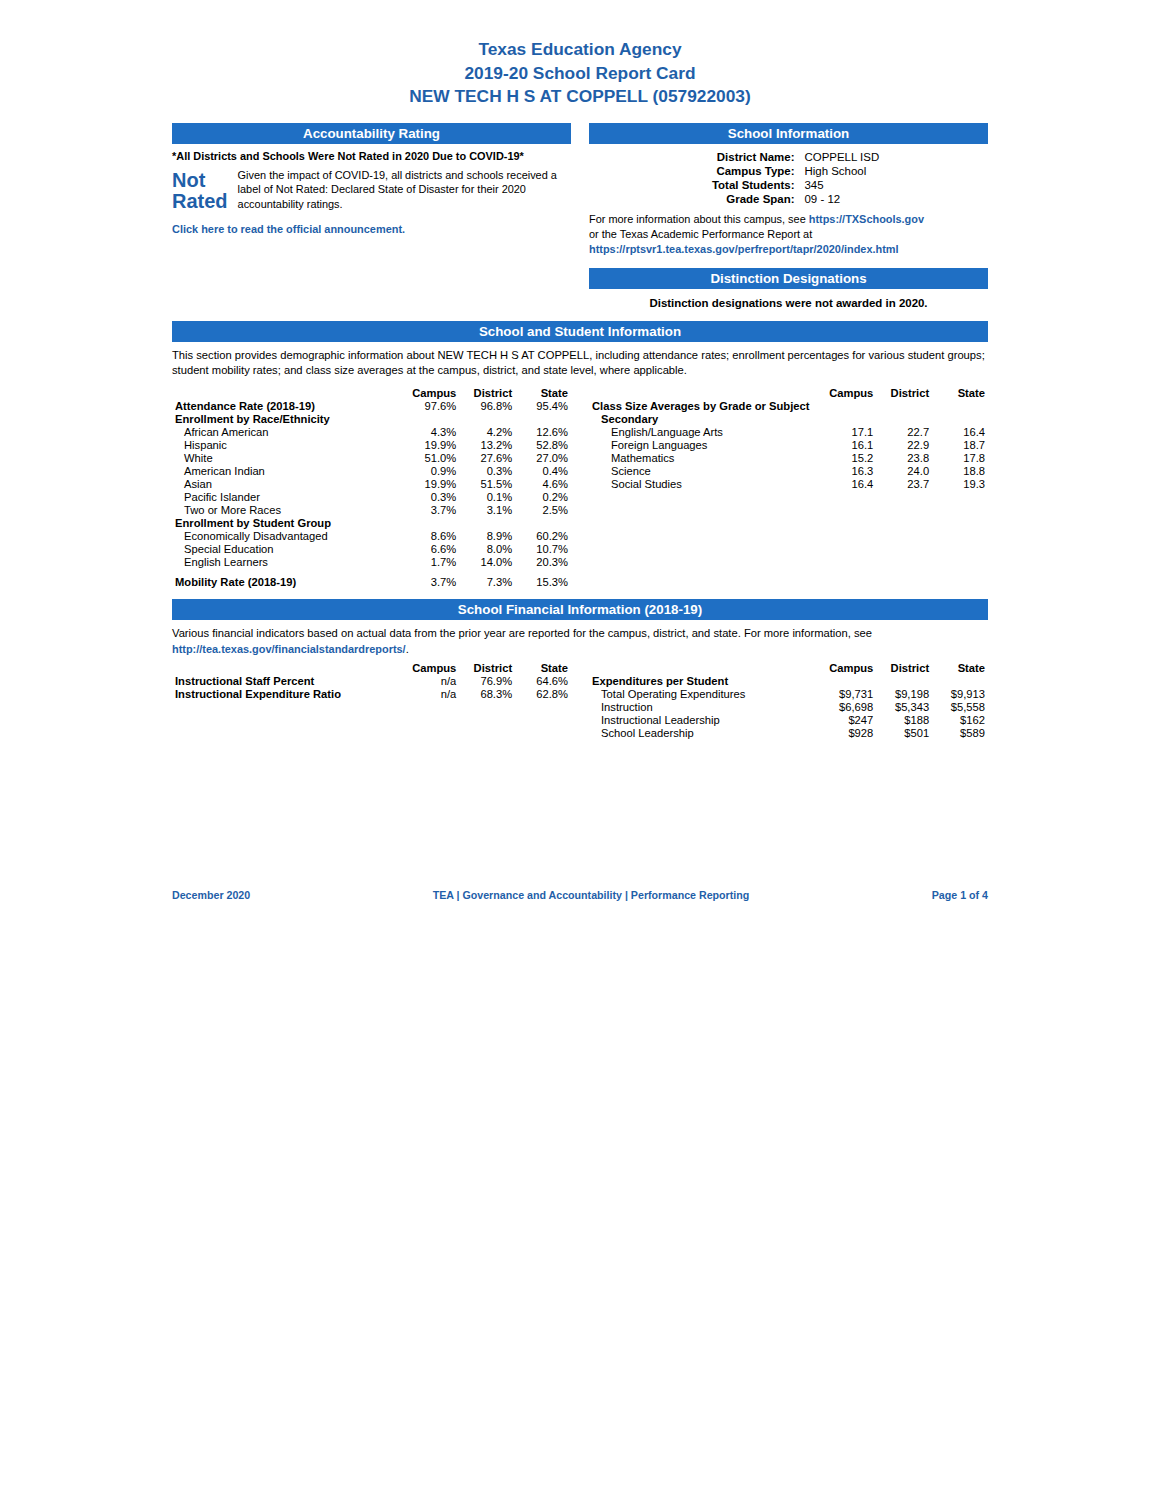Texas Education Agency
2019-20 School Report Card
NEW TECH H S AT COPPELL (057922003)
Accountability Rating
*All Districts and Schools Were Not Rated in 2020 Due to COVID-19*
Not
Rated
Given the impact of COVID-19, all districts and schools received a label of Not Rated: Declared State of Disaster for their 2020 accountability ratings.
Click here to read the official announcement.
School Information
| District Name: | COPPELL ISD |
| Campus Type: | High School |
| Total Students: | 345 |
| Grade Span: | 09 - 12 |
For more information about this campus, see https://TXSchools.gov
or the Texas Academic Performance Report at
https://rptsvr1.tea.texas.gov/perfreport/tapr/2020/index.html
Distinction Designations
Distinction designations were not awarded in 2020.
School and Student Information
This section provides demographic information about NEW TECH H S AT COPPELL, including attendance rates; enrollment percentages for various student groups; student mobility rates; and class size averages at the campus, district, and state level, where applicable.
| | Campus | District | State |
| --- | --- | --- | --- |
| Attendance Rate (2018-19) | 97.6% | 96.8% | 95.4% |
| Enrollment by Race/Ethnicity | | | |
| African American | 4.3% | 4.2% | 12.6% |
| Hispanic | 19.9% | 13.2% | 52.8% |
| White | 51.0% | 27.6% | 27.0% |
| American Indian | 0.9% | 0.3% | 0.4% |
| Asian | 19.9% | 51.5% | 4.6% |
| Pacific Islander | 0.3% | 0.1% | 0.2% |
| Two or More Races | 3.7% | 3.1% | 2.5% |
| Enrollment by Student Group | | | |
| Economically Disadvantaged | 8.6% | 8.9% | 60.2% |
| Special Education | 6.6% | 8.0% | 10.7% |
| English Learners | 1.7% | 14.0% | 20.3% |
| Mobility Rate (2018-19) | 3.7% | 7.3% | 15.3% |
| | Campus | District | State |
| --- | --- | --- | --- |
| Class Size Averages by Grade or Subject | | | |
| Secondary | | | |
| English/Language Arts | 17.1 | 22.7 | 16.4 |
| Foreign Languages | 16.1 | 22.9 | 18.7 |
| Mathematics | 15.2 | 23.8 | 17.8 |
| Science | 16.3 | 24.0 | 18.8 |
| Social Studies | 16.4 | 23.7 | 19.3 |
School Financial Information (2018-19)
Various financial indicators based on actual data from the prior year are reported for the campus, district, and state. For more information, see
http://tea.texas.gov/financialstandardreports/.
| | Campus | District | State |
| --- | --- | --- | --- |
| Instructional Staff Percent | n/a | 76.9% | 64.6% |
| Instructional Expenditure Ratio | n/a | 68.3% | 62.8% |
| | Campus | District | State |
| --- | --- | --- | --- |
| Expenditures per Student | | | |
| Total Operating Expenditures | $9,731 | $9,198 | $9,913 |
| Instruction | $6,698 | $5,343 | $5,558 |
| Instructional Leadership | $247 | $188 | $162 |
| School Leadership | $928 | $501 | $589 |
December 2020
TEA | Governance and Accountability | Performance Reporting
Page 1 of 4